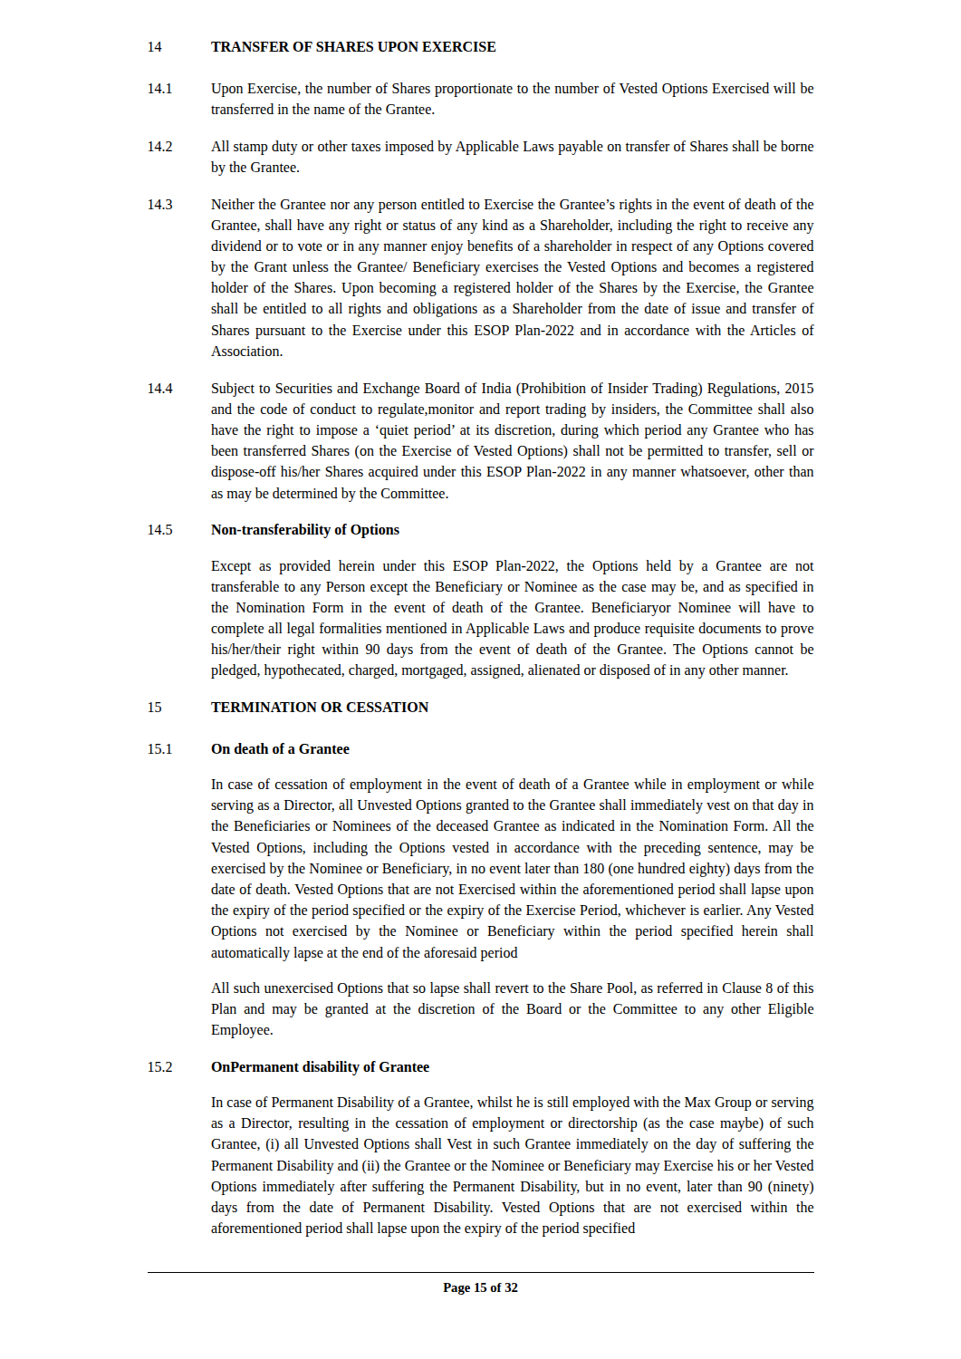14
Transfer of Shares Upon Exercise
14.1
Upon Exercise, the number of Shares proportionate to the number of Vested Options Exercised will be transferred in the name of the Grantee.
14.2
All stamp duty or other taxes imposed by Applicable Laws payable on transfer of Shares shall be borne by the Grantee.
14.3
Neither the Grantee nor any person entitled to Exercise the Grantee’s rights in the event of death of the Grantee, shall have any right or status of any kind as a Shareholder, including the right to receive any dividend or to vote or in any manner enjoy benefits of a shareholder in respect of any Options covered by the Grant unless the Grantee/ Beneficiary exercises the Vested Options and becomes a registered holder of the Shares. Upon becoming a registered holder of the Shares by the Exercise, the Grantee shall be entitled to all rights and obligations as a Shareholder from the date of issue and transfer of Shares pursuant to the Exercise under this ESOP Plan-2022 and in accordance with the Articles of Association.
14.4
Subject to Securities and Exchange Board of India (Prohibition of Insider Trading) Regulations, 2015 and the code of conduct to regulate,monitor and report trading by insiders, the Committee shall also have the right to impose a ‘quiet period’ at its discretion, during which period any Grantee who has been transferred Shares (on the Exercise of Vested Options) shall not be permitted to transfer, sell or dispose-off his/her Shares acquired under this ESOP Plan-2022 in any manner whatsoever, other than as may be determined by the Committee.
14.5
Non-transferability of Options
Except as provided herein under this ESOP Plan-2022, the Options held by a Grantee are not transferable to any Person except the Beneficiary or Nominee as the case may be, and as specified in the Nomination Form in the event of death of the Grantee. Beneficiaryor Nominee will have to complete all legal formalities mentioned in Applicable Laws and produce requisite documents to prove his/her/their right within 90 days from the event of death of the Grantee. The Options cannot be pledged, hypothecated, charged, mortgaged, assigned, alienated or disposed of in any other manner.
15
Termination or Cessation
15.1
On death of a Grantee
In case of cessation of employment in the event of death of a Grantee while in employment or while serving as a Director, all Unvested Options granted to the Grantee shall immediately vest on that day in the Beneficiaries or Nominees of the deceased Grantee as indicated in the Nomination Form. All the Vested Options, including the Options vested in accordance with the preceding sentence, may be exercised by the Nominee or Beneficiary, in no event later than 180 (one hundred eighty) days from the date of death. Vested Options that are not Exercised within the aforementioned period shall lapse upon the expiry of the period specified or the expiry of the Exercise Period, whichever is earlier. Any Vested Options not exercised by the Nominee or Beneficiary within the period specified herein shall automatically lapse at the end of the aforesaid period
All such unexercised Options that so lapse shall revert to the Share Pool, as referred in Clause 8 of this Plan and may be granted at the discretion of the Board or the Committee to any other Eligible Employee.
15.2
OnPermanent disability of Grantee
In case of Permanent Disability of a Grantee, whilst he is still employed with the Max Group or serving as a Director, resulting in the cessation of employment or directorship (as the case maybe) of such Grantee, (i) all Unvested Options shall Vest in such Grantee immediately on the day of suffering the Permanent Disability and (ii) the Grantee or the Nominee or Beneficiary may Exercise his or her Vested Options immediately after suffering the Permanent Disability, but in no event, later than 90 (ninety) days from the date of Permanent Disability. Vested Options that are not exercised within the aforementioned period shall lapse upon the expiry of the period specified
Page 15 of 32